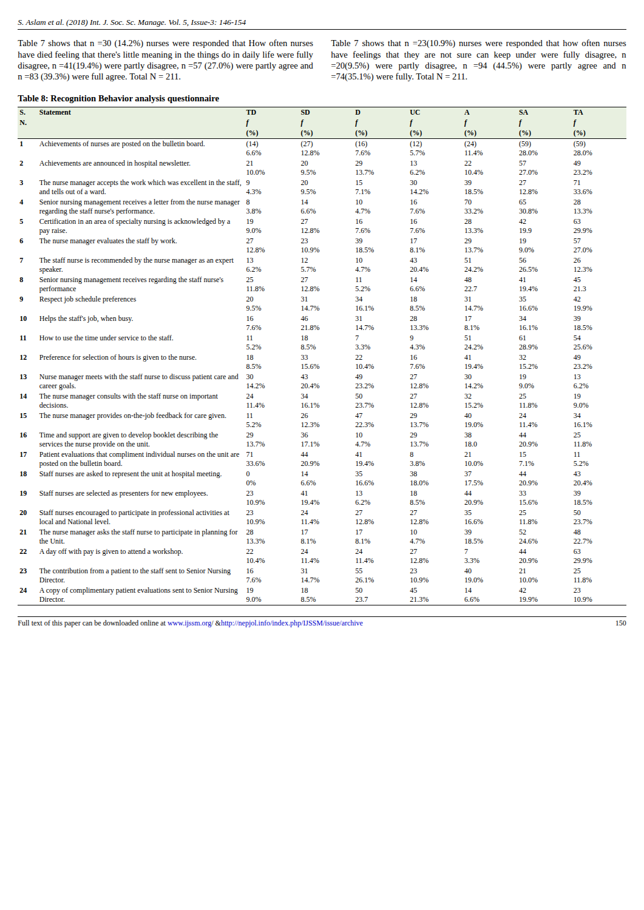S. Aslam et al. (2018) Int. J. Soc. Sc. Manage. Vol. 5, Issue-3: 146-154
Table 7 shows that n =30 (14.2%) nurses were responded that How often nurses have died feeling that there's little meaning in the things do in daily life were fully disagree, n =41(19.4%) were partly disagree, n =57 (27.0%) were partly agree and n =83 (39.3%) were full agree. Total N = 211.
Table 7 shows that n =23(10.9%) nurses were responded that how often nurses have feelings that they are not sure can keep under were fully disagree, n =20(9.5%) were partly disagree, n =94 (44.5%) were partly agree and n =74(35.1%) were fully. Total N = 211.
Table 8: Recognition Behavior analysis questionnaire
| S. | Statement | TD | SD | D | UC | A | SA | TA |
| --- | --- | --- | --- | --- | --- | --- | --- | --- |
| N. | | f | f | f | f | f | f | f |
| | | (%) | (%) | (%) | (%) | (%) | (%) | (%) |
| 1 | Achievements of nurses are posted on the bulletin board. | (14) 6.6% | (27) 12.8% | (16) 7.6% | (12) 5.7% | (24) 11.4% | (59) 28.0% | (59) 28.0% |
| 2 | Achievements are announced in hospital newsletter. | 21 10.0% | 20 9.5% | 29 13.7% | 13 6.2% | 22 10.4% | 57 27.0% | 49 23.2% |
| 3 | The nurse manager accepts the work which was excellent in the staff, and tells out of a ward. | 9 4.3% | 20 9.5% | 15 7.1% | 30 14.2% | 39 18.5% | 27 12.8% | 71 33.6% |
| 4 | Senior nursing management receives a letter from the nurse manager regarding the staff nurse's performance. | 8 3.8% | 14 6.6% | 10 4.7% | 16 7.6% | 70 33.2% | 65 30.8% | 28 13.3% |
| 5 | Certification in an area of specialty nursing is acknowledged by a pay raise. | 19 9.0% | 27 12.8% | 16 7.6% | 16 7.6% | 28 13.3% | 42 19.9 | 63 29.9% |
| 6 | The nurse manager evaluates the staff by work. | 27 12.8% | 23 10.9% | 39 18.5% | 17 8.1% | 29 13.7% | 19 9.0% | 57 27.0% |
| 7 | The staff nurse is recommended by the nurse manager as an expert speaker. | 13 6.2% | 12 5.7% | 10 4.7% | 43 20.4% | 51 24.2% | 56 26.5% | 26 12.3% |
| 8 | Senior nursing management receives regarding the staff nurse's performance | 25 11.8% | 27 12.8% | 11 5.2% | 14 6.6% | 48 22.7 | 41 19.4% | 45 21.3 |
| 9 | Respect job schedule preferences | 20 9.5% | 31 14.7% | 34 16.1% | 18 8.5% | 31 14.7% | 35 16.6% | 42 19.9% |
| 10 | Helps the staff's job, when busy. | 16 7.6% | 46 21.8% | 31 14.7% | 28 13.3% | 17 8.1% | 34 16.1% | 39 18.5% |
| 11 | How to use the time under service to the staff. | 11 5.2% | 18 8.5% | 7 3.3% | 9 4.3% | 51 24.2% | 61 28.9% | 54 25.6% |
| 12 | Preference for selection of hours is given to the nurse. | 18 8.5% | 33 15.6% | 22 10.4% | 16 7.6% | 41 19.4% | 32 15.2% | 49 23.2% |
| 13 | Nurse manager meets with the staff nurse to discuss patient care and career goals. | 30 14.2% | 43 20.4% | 49 23.2% | 27 12.8% | 30 14.2% | 19 9.0% | 13 6.2% |
| 14 | The nurse manager consults with the staff nurse on important decisions. | 24 11.4% | 34 16.1% | 50 23.7% | 27 12.8% | 32 15.2% | 25 11.8% | 19 9.0% |
| 15 | The nurse manager provides on-the-job feedback for care given. | 11 5.2% | 26 12.3% | 47 22.3% | 29 13.7% | 40 19.0% | 24 11.4% | 34 16.1% |
| 16 | Time and support are given to develop booklet describing the services the nurse provide on the unit. | 29 13.7% | 36 17.1% | 10 4.7% | 29 13.7% | 38 18.0 | 44 20.9% | 25 11.8% |
| 17 | Patient evaluations that compliment individual nurses on the unit are posted on the bulletin board. | 71 33.6% | 44 20.9% | 41 19.4% | 8 3.8% | 21 10.0% | 15 7.1% | 11 5.2% |
| 18 | Staff nurses are asked to represent the unit at hospital meeting. | 0 0% | 14 6.6% | 35 16.6% | 38 18.0% | 37 17.5% | 44 20.9% | 43 20.4% |
| 19 | Staff nurses are selected as presenters for new employees. | 23 10.9% | 41 19.4% | 13 6.2% | 18 8.5% | 44 20.9% | 33 15.6% | 39 18.5% |
| 20 | Staff nurses encouraged to participate in professional activities at local and National level. | 23 10.9% | 24 11.4% | 27 12.8% | 27 12.8% | 35 16.6% | 25 11.8% | 50 23.7% |
| 21 | The nurse manager asks the staff nurse to participate in planning for the Unit. | 28 13.3% | 17 8.1% | 17 8.1% | 10 4.7% | 39 18.5% | 52 24.6% | 48 22.7% |
| 22 | A day off with pay is given to attend a workshop. | 22 10.4% | 24 11.4% | 24 11.4% | 27 12.8% | 7 3.3% | 44 20.9% | 63 29.9% |
| 23 | The contribution from a patient to the staff sent to Senior Nursing Director. | 16 7.6% | 31 14.7% | 55 26.1% | 23 10.9% | 40 19.0% | 21 10.0% | 25 11.8% |
| 24 | A copy of complimentary patient evaluations sent to Senior Nursing Director. | 19 9.0% | 18 8.5% | 50 23.7 | 45 21.3% | 14 6.6% | 42 19.9% | 23 10.9% |
Full text of this paper can be downloaded online at www.ijssm.org/ &http://nepjol.info/index.php/IJSSM/issue/archive 150